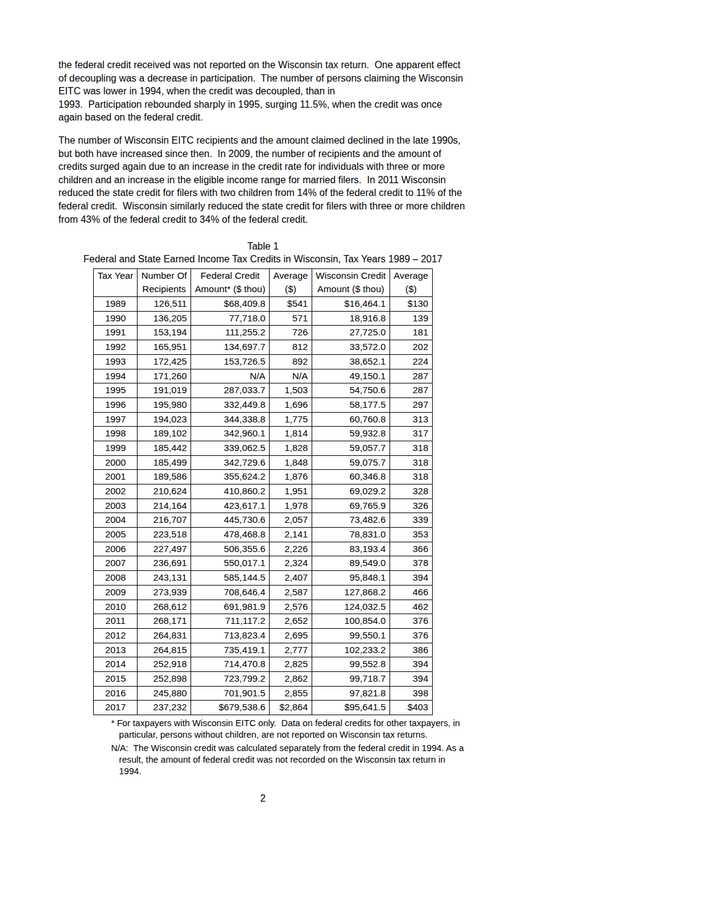the federal credit received was not reported on the Wisconsin tax return. One apparent effect of decoupling was a decrease in participation. The number of persons claiming the Wisconsin EITC was lower in 1994, when the credit was decoupled, than in
1993. Participation rebounded sharply in 1995, surging 11.5%, when the credit was once again based on the federal credit.
The number of Wisconsin EITC recipients and the amount claimed declined in the late 1990s, but both have increased since then. In 2009, the number of recipients and the amount of credits surged again due to an increase in the credit rate for individuals with three or more children and an increase in the eligible income range for married filers. In 2011 Wisconsin reduced the state credit for filers with two children from 14% of the federal credit to 11% of the federal credit. Wisconsin similarly reduced the state credit for filers with three or more children from 43% of the federal credit to 34% of the federal credit.
Table 1
Federal and State Earned Income Tax Credits in Wisconsin, Tax Years 1989 – 2017
| Tax Year | Number Of | Federal Credit | Average | Wisconsin Credit | Average |
| --- | --- | --- | --- | --- | --- |
| | Recipients | Amount* ($ thou) | ($) | Amount ($ thou) | ($) |
| 1989 | 126,511 | $68,409.8 | $541 | $16,464.1 | $130 |
| 1990 | 136,205 | 77,718.0 | 571 | 18,916.8 | 139 |
| 1991 | 153,194 | 111,255.2 | 726 | 27,725.0 | 181 |
| 1992 | 165,951 | 134,697.7 | 812 | 33,572.0 | 202 |
| 1993 | 172,425 | 153,726.5 | 892 | 38,652.1 | 224 |
| 1994 | 171,260 | N/A | N/A | 49,150.1 | 287 |
| 1995 | 191,019 | 287,033.7 | 1,503 | 54,750.6 | 287 |
| 1996 | 195,980 | 332,449.8 | 1,696 | 58,177.5 | 297 |
| 1997 | 194,023 | 344,338.8 | 1,775 | 60,760.8 | 313 |
| 1998 | 189,102 | 342,960.1 | 1,814 | 59,932.8 | 317 |
| 1999 | 185,442 | 339,062.5 | 1,828 | 59,057.7 | 318 |
| 2000 | 185,499 | 342,729.6 | 1,848 | 59,075.7 | 318 |
| 2001 | 189,586 | 355,624.2 | 1,876 | 60,346.8 | 318 |
| 2002 | 210,624 | 410,860.2 | 1,951 | 69,029.2 | 328 |
| 2003 | 214,164 | 423,617.1 | 1,978 | 69,765.9 | 326 |
| 2004 | 216,707 | 445,730.6 | 2,057 | 73,482.6 | 339 |
| 2005 | 223,518 | 478,468.8 | 2,141 | 78,831.0 | 353 |
| 2006 | 227,497 | 506,355.6 | 2,226 | 83,193.4 | 366 |
| 2007 | 236,691 | 550,017.1 | 2,324 | 89,549.0 | 378 |
| 2008 | 243,131 | 585,144.5 | 2,407 | 95,848.1 | 394 |
| 2009 | 273,939 | 708,646.4 | 2,587 | 127,868.2 | 466 |
| 2010 | 268,612 | 691,981.9 | 2,576 | 124,032.5 | 462 |
| 2011 | 268,171 | 711,117.2 | 2,652 | 100,854.0 | 376 |
| 2012 | 264,831 | 713,823.4 | 2,695 | 99,550.1 | 376 |
| 2013 | 264,815 | 735,419.1 | 2,777 | 102,233.2 | 386 |
| 2014 | 252,918 | 714,470.8 | 2,825 | 99,552.8 | 394 |
| 2015 | 252,898 | 723,799.2 | 2,862 | 99,718.7 | 394 |
| 2016 | 245,880 | 701,901.5 | 2,855 | 97,821.8 | 398 |
| 2017 | 237,232 | $679,538.6 | $2,864 | $95,641.5 | $403 |
* For taxpayers with Wisconsin EITC only. Data on federal credits for other taxpayers, in particular, persons without children, are not reported on Wisconsin tax returns.
N/A: The Wisconsin credit was calculated separately from the federal credit in 1994. As a result, the amount of federal credit was not recorded on the Wisconsin tax return in 1994.
2